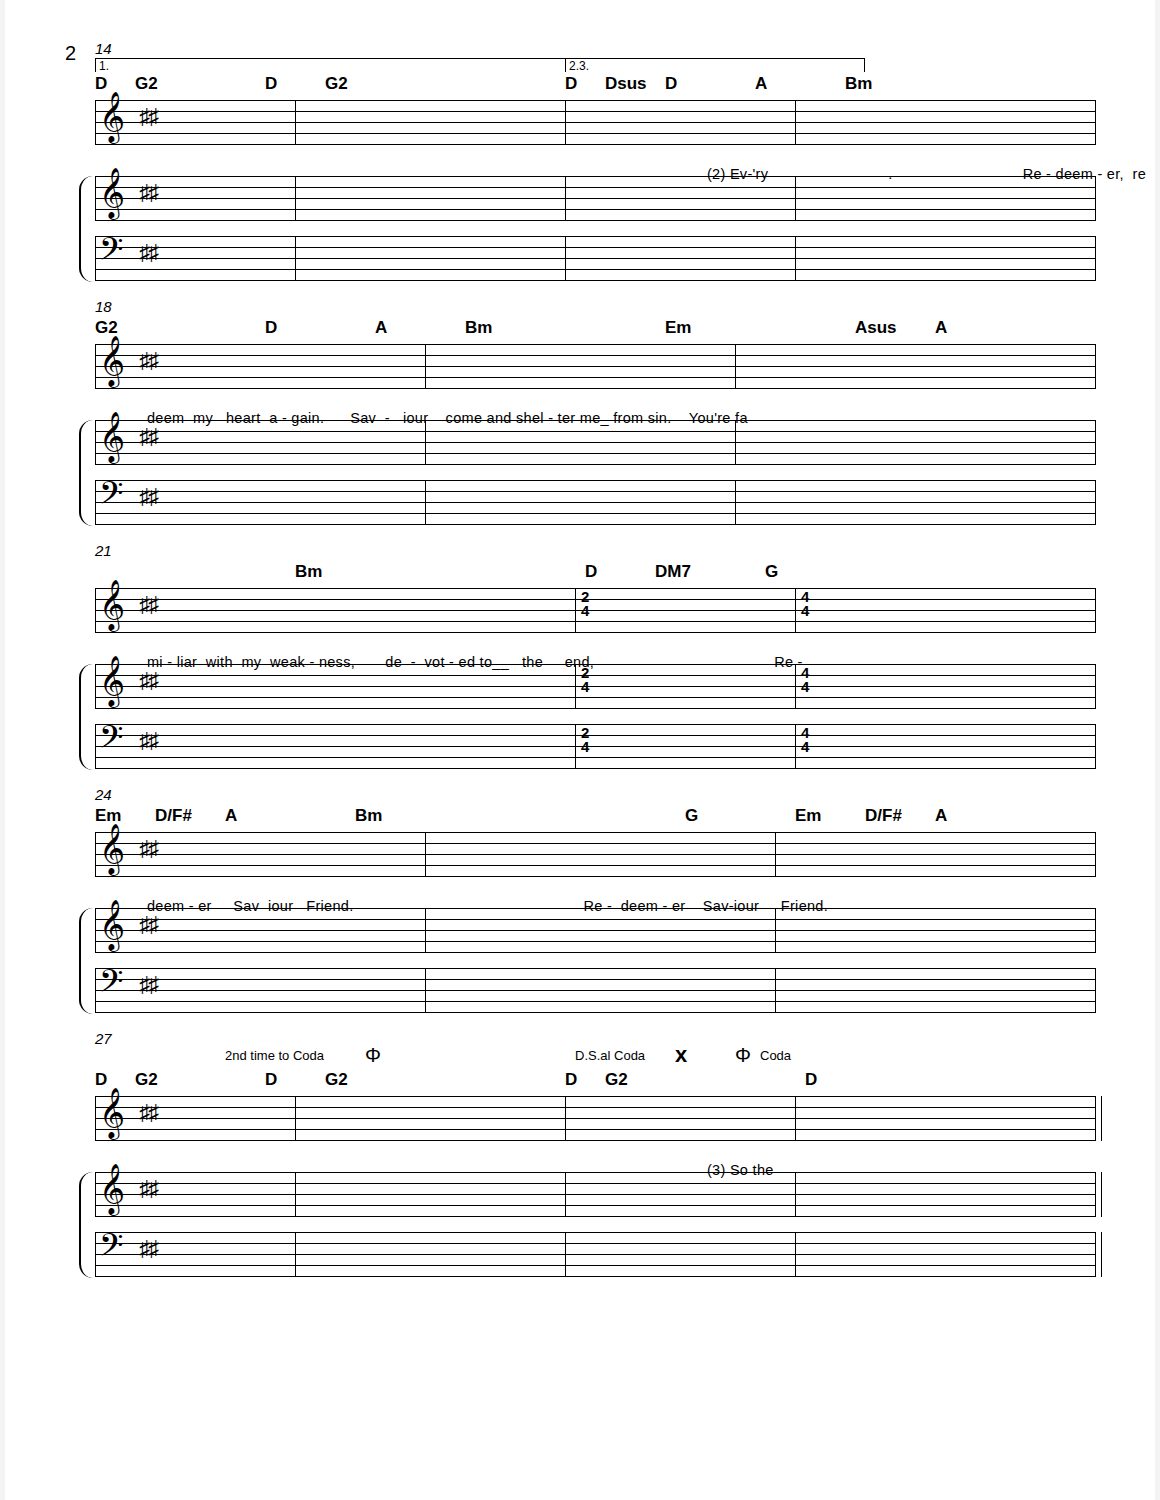2
14
1.
2.3.
D G2 D G2 D Dsus D A Bm
𝄞 ♯♯
(2) Ev-'ry . Re - deem - er, re
𝄞 ♯♯
𝄢 ♯♯
18
G2 D A Bm Em Asus A
𝄞 ♯♯
deem my heart a - gain. Sav - iour come and shel - ter me_ from sin. You're fa
𝄞 ♯♯
𝄢 ♯♯
21
Bm D DM7 G
𝄞 ♯♯ 2
4 4
4
mi - liar with my weak - ness, de - vot - ed to__ the end, Re -
𝄞 ♯♯ 2
4 4
4
𝄢 ♯♯ 2
4 4
4
24
Em D/F# A Bm G Em D/F# A
𝄞 ♯♯
deem - er Sav iour Friend. Re - deem - er Sav-iour Friend.
𝄞 ♯♯
𝄢 ♯♯
27
2nd time to Coda Φ D.S.al Coda x Φ Coda
D G2 D G2 D G2 D
𝄞 ♯♯
(3) So the
𝄞 ♯♯
𝄢 ♯♯